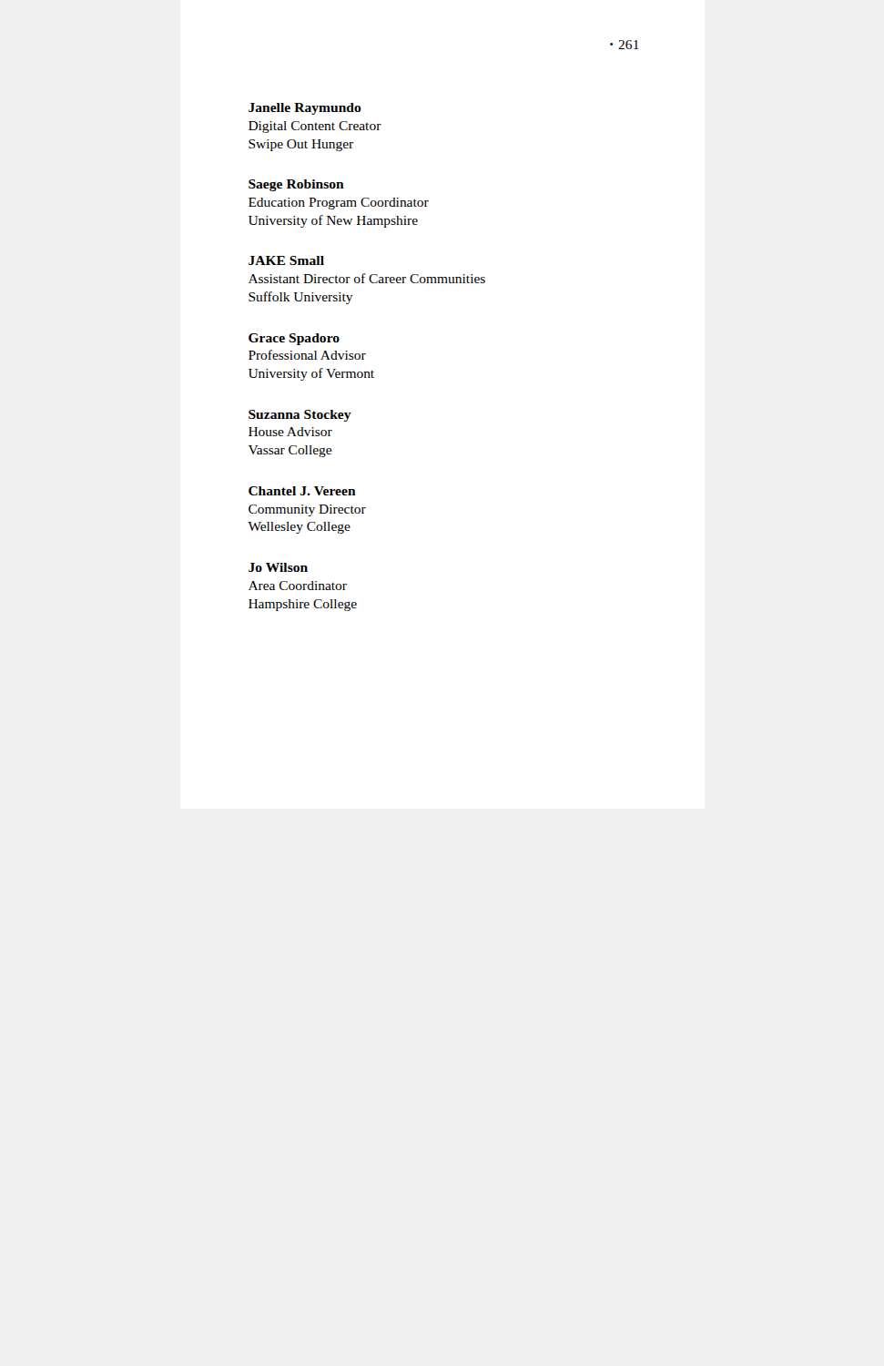•261
Janelle Raymundo
Digital Content Creator
Swipe Out Hunger
Saege Robinson
Education Program Coordinator
University of New Hampshire
JAKE Small
Assistant Director of Career Communities
Suffolk University
Grace Spadoro
Professional Advisor
University of Vermont
Suzanna Stockey
House Advisor
Vassar College
Chantel J. Vereen
Community Director
Wellesley College
Jo Wilson
Area Coordinator
Hampshire College